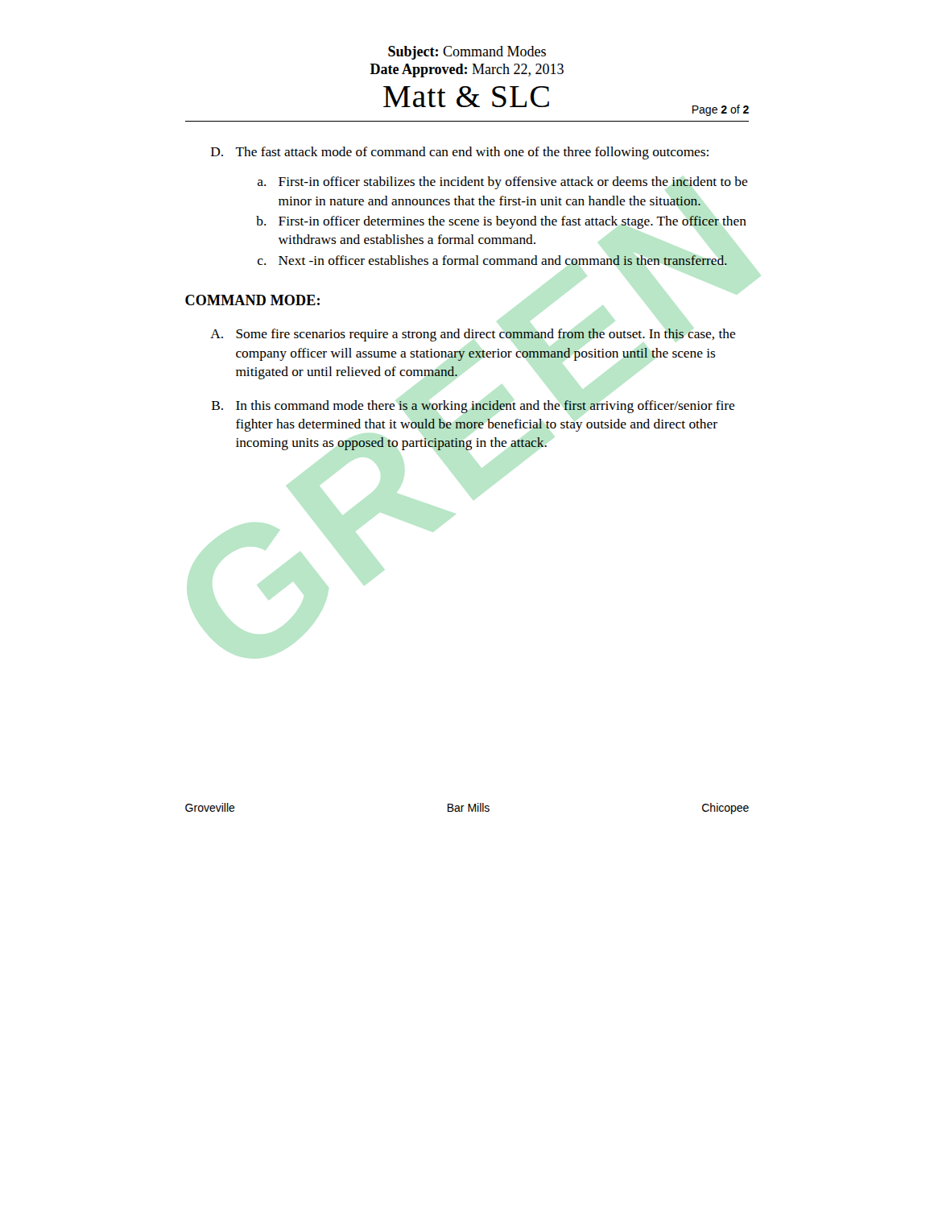GREEN
Subject: Command Modes
Date Approved: March 22, 2013
Matt & SLC
Page 2 of 2
The fast attack mode of command can end with one of the three following outcomes:
First-in officer stabilizes the incident by offensive attack or deems the incident to be minor in nature and announces that the first-in unit can handle the situation.
First-in officer determines the scene is beyond the fast attack stage. The officer then withdraws and establishes a formal command.
Next -in officer establishes a formal command and command is then transferred.
COMMAND MODE:
Some fire scenarios require a strong and direct command from the outset. In this case, the company officer will assume a stationary exterior command position until the scene is mitigated or until relieved of command.
In this command mode there is a working incident and the first arriving officer/senior fire fighter has determined that it would be more beneficial to stay outside and direct other incoming units as opposed to participating in the attack.
Groveville Bar Mills Chicopee